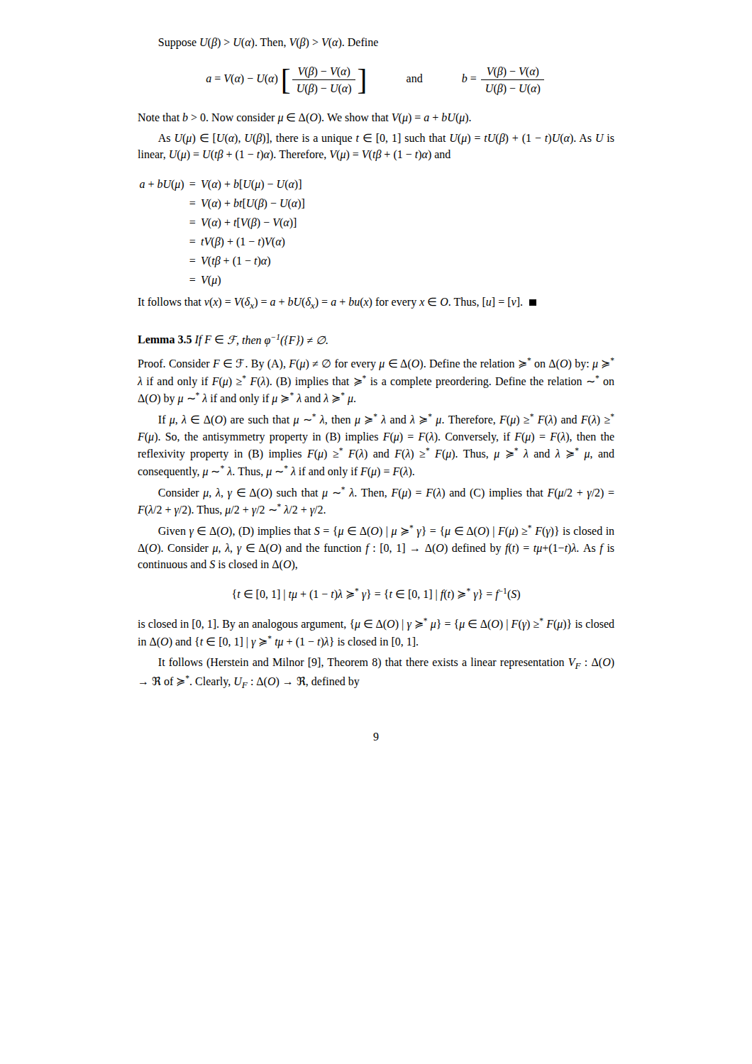Suppose U(β) > U(α). Then, V(β) > V(α). Define
a = V(α) − U(α) [V(β) − V(α) U(β) − U(α)] and b = V(β) − V(α) U(β) − U(α)
Note that b > 0. Now consider μ ∈ Δ(O). We show that V(μ) = a + bU(μ).
As U(μ) ∈ [U(α), U(β)], there is a unique t ∈ [0, 1] such that U(μ) = tU(β) + (1 − t)U(α). As U is linear, U(μ) = U(tβ + (1 − t)α). Therefore, V(μ) = V(tβ + (1 − t)α) and
| a + bU ( μ ) | = | V ( α ) + b [ U ( μ ) − U ( α )] |
| | = | V ( α ) + bt [ U ( β ) − U ( α )] |
| | = | V ( α ) + t [ V ( β ) − V ( α )] |
| | = | tV ( β ) + (1 − t ) V ( α ) |
| | = | V ( tβ + (1 − t ) α ) |
| | = | V ( μ ) |
It follows that v(x) = V(δx) = a + bU(δx) = a + bu(x) for every x ∈ O. Thus, [u] = [v].
Lemma 3.5 If F ∈ ℱ, then φ−1({F}) ≠ ∅.
Proof. Consider F ∈ ℱ. By (A), F(μ) ≠ ∅ for every μ ∈ Δ(O). Define the relation ≽* on Δ(O) by: μ ≽* λ if and only if F(μ) ≥* F(λ). (B) implies that ≽* is a complete preordering. Define the relation ∼* on Δ(O) by μ ∼* λ if and only if μ ≽* λ and λ ≽* μ.
If μ, λ ∈ Δ(O) are such that μ ∼* λ, then μ ≽* λ and λ ≽* μ. Therefore, F(μ) ≥* F(λ) and F(λ) ≥* F(μ). So, the antisymmetry property in (B) implies F(μ) = F(λ). Conversely, if F(μ) = F(λ), then the reflexivity property in (B) implies F(μ) ≥* F(λ) and F(λ) ≥* F(μ). Thus, μ ≽* λ and λ ≽* μ, and consequently, μ ∼* λ. Thus, μ ∼* λ if and only if F(μ) = F(λ).
Consider μ, λ, γ ∈ Δ(O) such that μ ∼* λ. Then, F(μ) = F(λ) and (C) implies that F(μ/2 + γ/2) = F(λ/2 + γ/2). Thus, μ/2 + γ/2 ∼* λ/2 + γ/2.
Given γ ∈ Δ(O), (D) implies that S = {μ ∈ Δ(O) | μ ≽* γ} = {μ ∈ Δ(O) | F(μ) ≥* F(γ)} is closed in Δ(O). Consider μ, λ, γ ∈ Δ(O) and the function f : [0, 1] → Δ(O) defined by f(t) = tμ+(1−t)λ. As f is continuous and S is closed in Δ(O),
{t ∈ [0, 1] | tμ + (1 − t)λ ≽* γ} = {t ∈ [0, 1] | f(t) ≽* γ} = f−1(S)
is closed in [0, 1]. By an analogous argument, {μ ∈ Δ(O) | γ ≽* μ} = {μ ∈ Δ(O) | F(γ) ≥* F(μ)} is closed in Δ(O) and {t ∈ [0, 1] | γ ≽* tμ + (1 − t)λ} is closed in [0, 1].
It follows (Herstein and Milnor [9], Theorem 8) that there exists a linear representation VF : Δ(O) → ℜ of ≽*. Clearly, UF : Δ(O) → ℜ, defined by
9